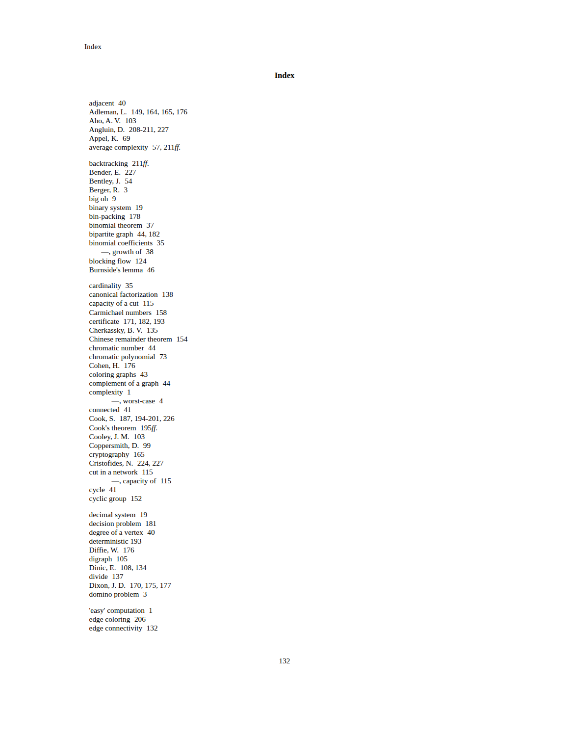Index
Index
adjacent40
Adleman, L.149, 164, 165, 176
Aho, A. V.103
Angluin, D.208-211, 227
Appel, K.69
average complexity57, 211ff.
backtracking211ff.
Bender, E.227
Bentley, J.54
Berger, R.3
big oh9
binary system19
bin-packing178
binomial theorem37
bipartite graph44, 182
binomial coefficients35
—, growth of38
blocking flow124
Burnside's lemma46
cardinality35
canonical factorization138
capacity of a cut115
Carmichael numbers158
certificate171, 182, 193
Cherkassky, B. V.135
Chinese remainder theorem154
chromatic number44
chromatic polynomial73
Cohen, H.176
coloring graphs43
complement of a graph44
complexity1
—, worst-case4
connected41
Cook, S.187, 194-201, 226
Cook's theorem195ff.
Cooley, J. M.103
Coppersmith, D.99
cryptography165
Cristofides, N.224, 227
cut in a network115
—, capacity of115
cycle41
cyclic group152
decimal system19
decision problem181
degree of a vertex40
deterministic 193
Diffie, W.176
digraph105
Dinic, E.108, 134
divide137
Dixon, J. D.170, 175, 177
domino problem3
'easy' computation1
edge coloring206
edge connectivity132
132